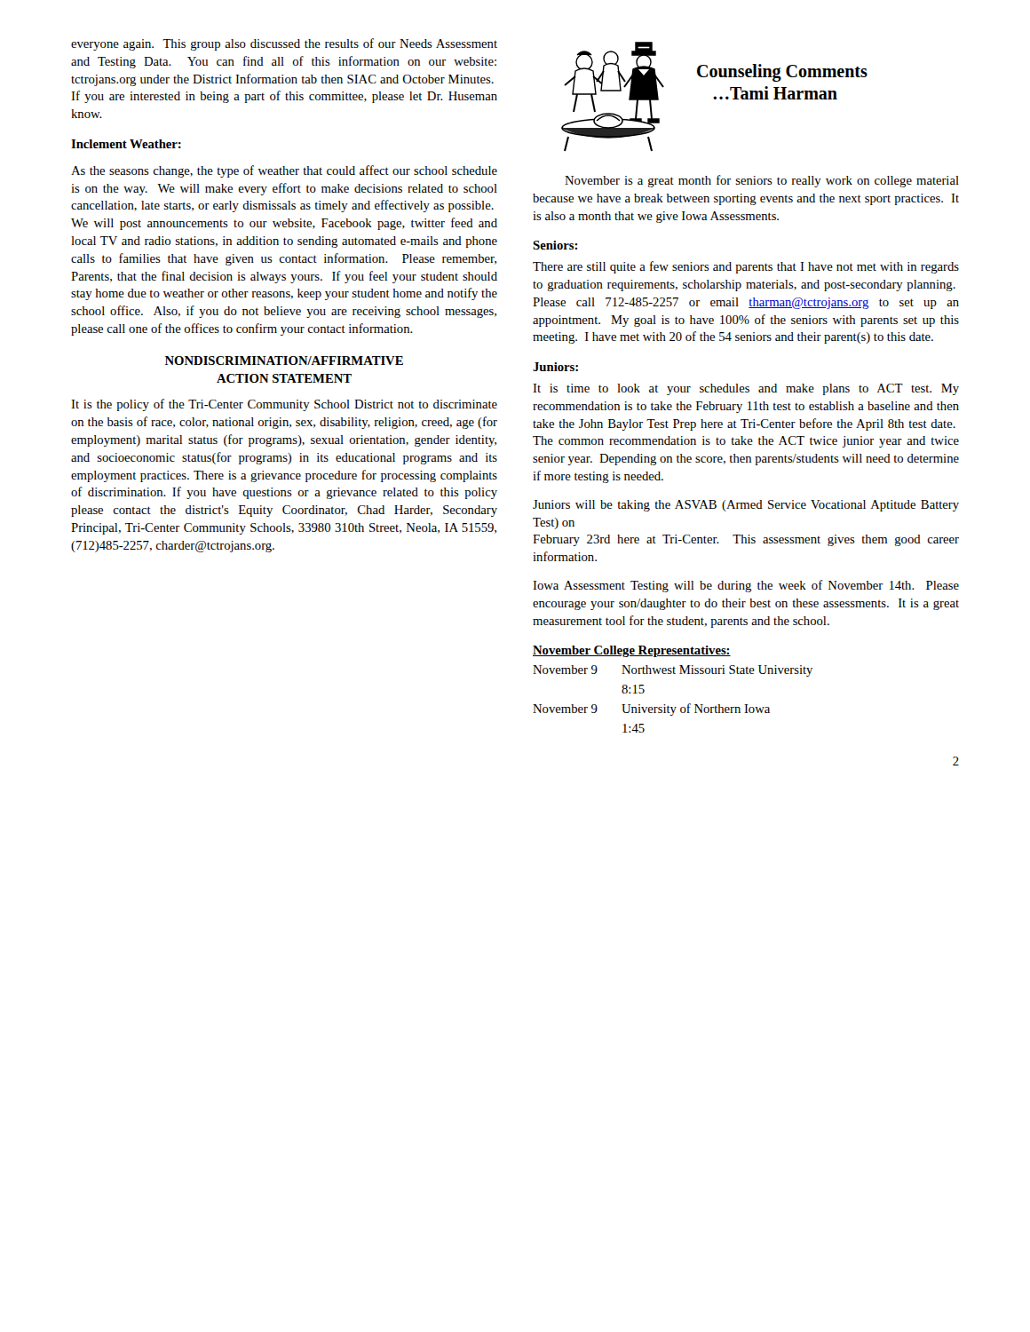everyone again. This group also discussed the results of our Needs Assessment and Testing Data. You can find all of this information on our website: tctrojans.org under the District Information tab then SIAC and October Minutes. If you are interested in being a part of this committee, please let Dr. Huseman know.
Inclement Weather:
As the seasons change, the type of weather that could affect our school schedule is on the way. We will make every effort to make decisions related to school cancellation, late starts, or early dismissals as timely and effectively as possible. We will post announcements to our website, Facebook page, twitter feed and local TV and radio stations, in addition to sending automated e-mails and phone calls to families that have given us contact information. Please remember, Parents, that the final decision is always yours. If you feel your student should stay home due to weather or other reasons, keep your student home and notify the school office. Also, if you do not believe you are receiving school messages, please call one of the offices to confirm your contact information.
NONDISCRIMINATION/AFFIRMATIVE
ACTION STATEMENT
It is the policy of the Tri-Center Community School District not to discriminate on the basis of race, color, national origin, sex, disability, religion, creed, age (for employment) marital status (for programs), sexual orientation, gender identity, and socioeconomic status(for programs) in its educational programs and its employment practices. There is a grievance procedure for processing complaints of discrimination. If you have questions or a grievance related to this policy please contact the district's Equity Coordinator, Chad Harder, Secondary Principal, Tri-Center Community Schools, 33980 310th Street, Neola, IA 51559, (712)485-2257, charder@tctrojans.org.
Counseling Comments …Tami Harman
November is a great month for seniors to really work on college material because we have a break between sporting events and the next sport practices. It is also a month that we give Iowa Assessments.
Seniors:
There are still quite a few seniors and parents that I have not met with in regards to graduation requirements, scholarship materials, and post-secondary planning. Please call 712-485-2257 or email tharman@tctrojans.org to set up an appointment. My goal is to have 100% of the seniors with parents set up this meeting. I have met with 20 of the 54 seniors and their parent(s) to this date.
Juniors:
It is time to look at your schedules and make plans to ACT test. My recommendation is to take the February 11th test to establish a baseline and then take the John Baylor Test Prep here at Tri-Center before the April 8th test date. The common recommendation is to take the ACT twice junior year and twice senior year. Depending on the score, then parents/students will need to determine if more testing is needed.
Juniors will be taking the ASVAB (Armed Service Vocational Aptitude Battery Test) on
February 23rd here at Tri-Center. This assessment gives them good career information.
Iowa Assessment Testing will be during the week of November 14th. Please encourage your son/daughter to do their best on these assessments. It is a great measurement tool for the student, parents and the school.
November College Representatives:
November 9 Northwest Missouri State University
8:15
November 9 University of Northern Iowa
1:45
2